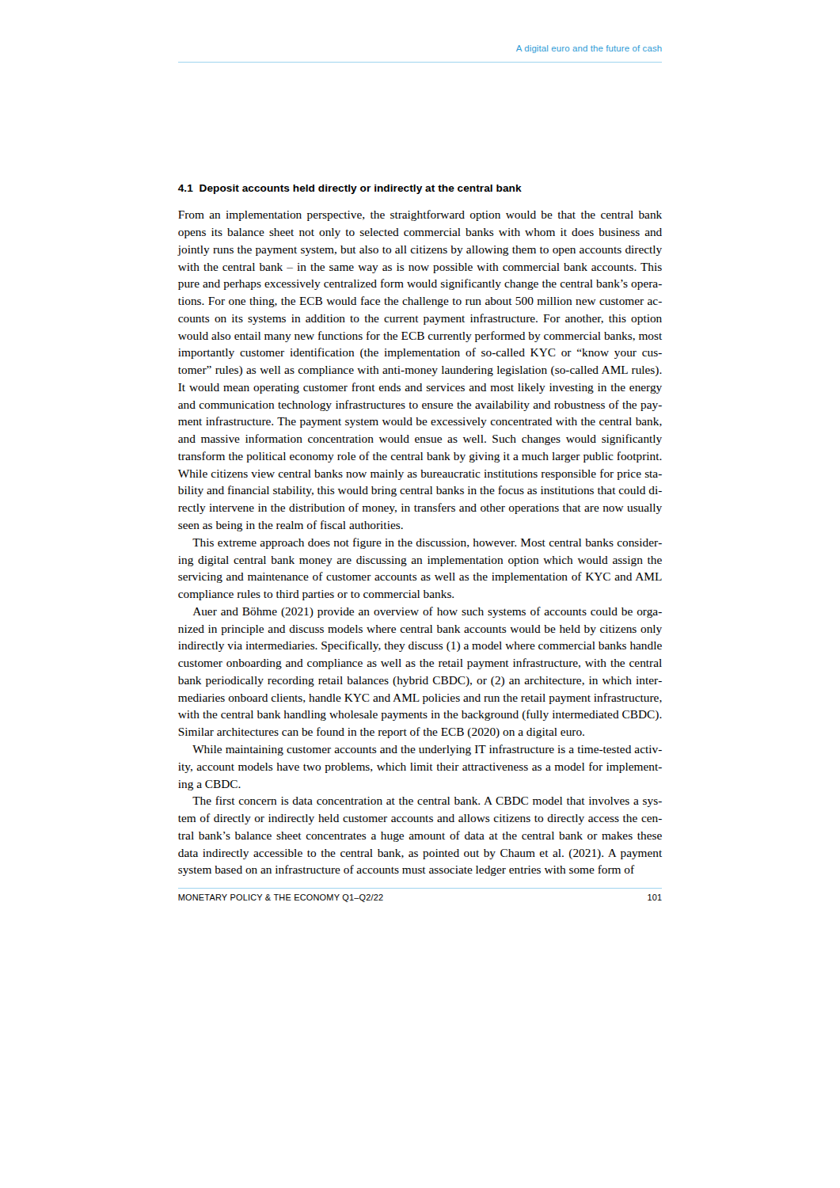A digital euro and the future of cash
4.1 Deposit accounts held directly or indirectly at the central bank
From an implementation perspective, the straightforward option would be that the central bank opens its balance sheet not only to selected commercial banks with whom it does business and jointly runs the payment system, but also to all citizens by allowing them to open accounts directly with the central bank – in the same way as is now possible with commercial bank accounts. This pure and perhaps excessively centralized form would significantly change the central bank’s operations. For one thing, the ECB would face the challenge to run about 500 million new customer accounts on its systems in addition to the current payment infrastructure. For another, this option would also entail many new functions for the ECB currently performed by commercial banks, most importantly customer identification (the implementation of so-called KYC or “know your customer” rules) as well as compliance with anti-money laundering legislation (so-called AML rules). It would mean operating customer front ends and services and most likely investing in the energy and communication technology infrastructures to ensure the availability and robustness of the payment infrastructure. The payment system would be excessively concentrated with the central bank, and massive information concentration would ensue as well. Such changes would significantly transform the political economy role of the central bank by giving it a much larger public footprint. While citizens view central banks now mainly as bureaucratic institutions responsible for price stability and financial stability, this would bring central banks in the focus as institutions that could directly intervene in the distribution of money, in transfers and other operations that are now usually seen as being in the realm of fiscal authorities.
This extreme approach does not figure in the discussion, however. Most central banks considering digital central bank money are discussing an implementation option which would assign the servicing and maintenance of customer accounts as well as the implementation of KYC and AML compliance rules to third parties or to commercial banks.
Auer and Böhme (2021) provide an overview of how such systems of accounts could be organized in principle and discuss models where central bank accounts would be held by citizens only indirectly via intermediaries. Specifically, they discuss (1) a model where commercial banks handle customer onboarding and compliance as well as the retail payment infrastructure, with the central bank periodically recording retail balances (hybrid CBDC), or (2) an architecture, in which intermediaries onboard clients, handle KYC and AML policies and run the retail payment infrastructure, with the central bank handling wholesale payments in the background (fully intermediated CBDC). Similar architectures can be found in the report of the ECB (2020) on a digital euro.
While maintaining customer accounts and the underlying IT infrastructure is a time-tested activity, account models have two problems, which limit their attractiveness as a model for implementing a CBDC.
The first concern is data concentration at the central bank. A CBDC model that involves a system of directly or indirectly held customer accounts and allows citizens to directly access the central bank’s balance sheet concentrates a huge amount of data at the central bank or makes these data indirectly accessible to the central bank, as pointed out by Chaum et al. (2021). A payment system based on an infrastructure of accounts must associate ledger entries with some form of
Monetary Policy & the Economy Q1–Q2/22
101